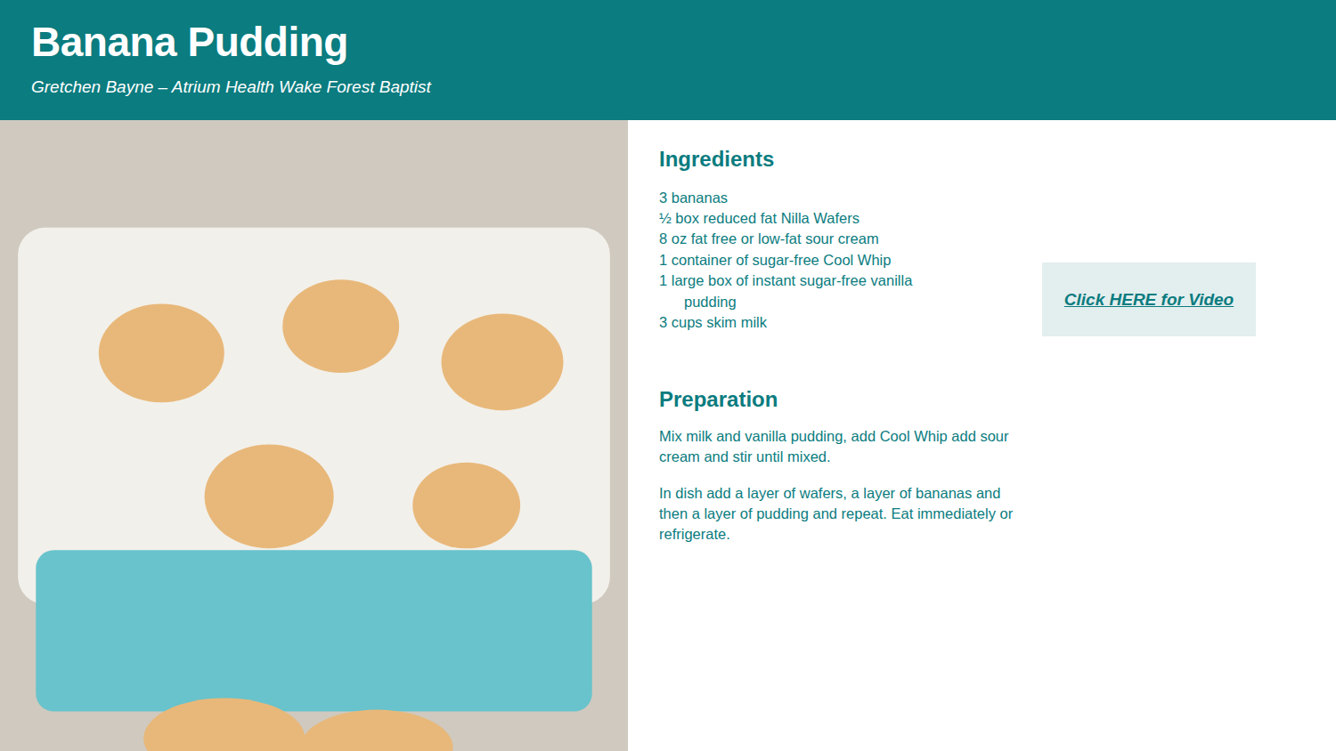Banana Pudding
Gretchen Bayne – Atrium Health Wake Forest Baptist
Ingredients
3 bananas
½ box reduced fat Nilla Wafers
8 oz fat free or low-fat sour cream
1 container of sugar-free Cool Whip
1 large box of instant sugar-free vanilla
pudding
3 cups skim milk
Preparation
Mix milk and vanilla pudding, add Cool Whip add sour cream and stir until mixed.
In dish add a layer of wafers, a layer of bananas and then a layer of pudding and repeat. Eat immediately or refrigerate.
Click HERE for Video